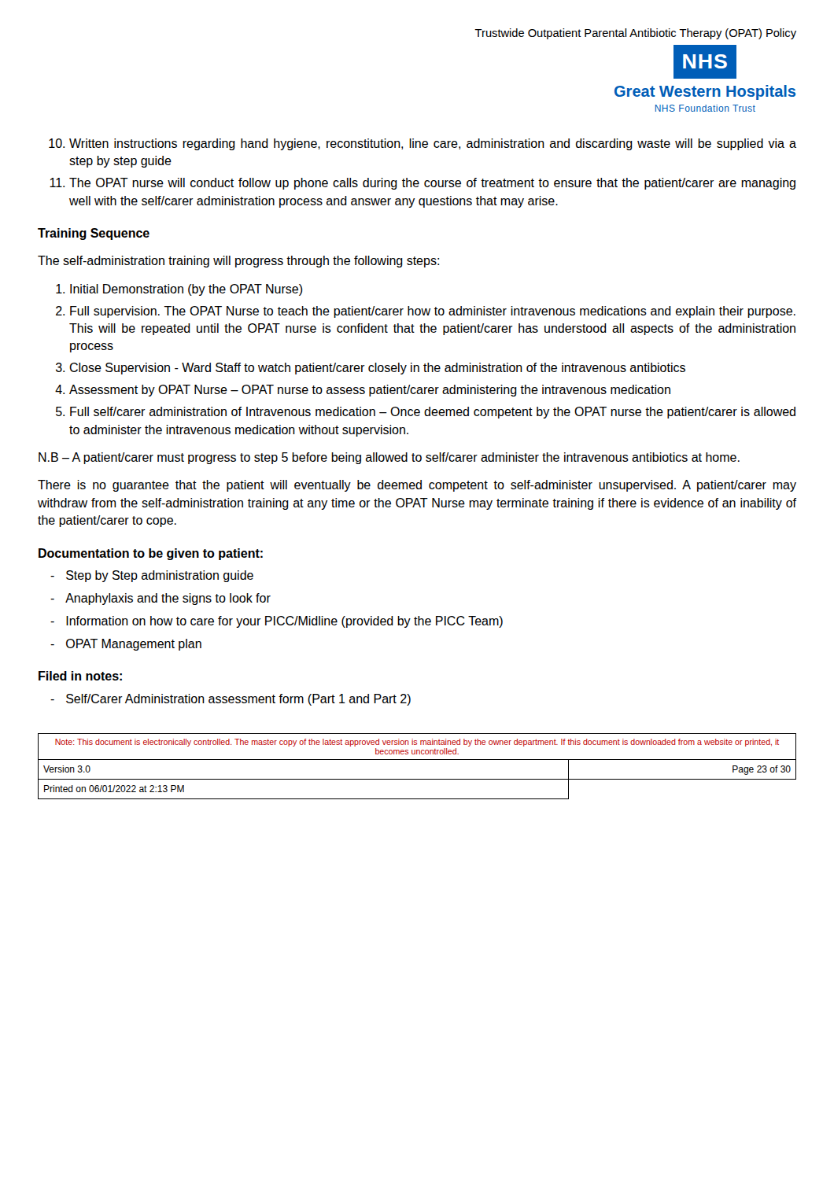Trustwide Outpatient Parental Antibiotic Therapy (OPAT) Policy
NHS Great Western Hospitals NHS Foundation Trust
Written instructions regarding hand hygiene, reconstitution, line care, administration and discarding waste will be supplied via a step by step guide
The OPAT nurse will conduct follow up phone calls during the course of treatment to ensure that the patient/carer are managing well with the self/carer administration process and answer any questions that may arise.
Training Sequence
The self-administration training will progress through the following steps:
Initial Demonstration (by the OPAT Nurse)
Full supervision. The OPAT Nurse to teach the patient/carer how to administer intravenous medications and explain their purpose. This will be repeated until the OPAT nurse is confident that the patient/carer has understood all aspects of the administration process
Close Supervision - Ward Staff to watch patient/carer closely in the administration of the intravenous antibiotics
Assessment by OPAT Nurse – OPAT nurse to assess patient/carer administering the intravenous medication
Full self/carer administration of Intravenous medication – Once deemed competent by the OPAT nurse the patient/carer is allowed to administer the intravenous medication without supervision.
N.B – A patient/carer must progress to step 5 before being allowed to self/carer administer the intravenous antibiotics at home.
There is no guarantee that the patient will eventually be deemed competent to self-administer unsupervised. A patient/carer may withdraw from the self-administration training at any time or the OPAT Nurse may terminate training if there is evidence of an inability of the patient/carer to cope.
Documentation to be given to patient:
Step by Step administration guide
Anaphylaxis and the signs to look for
Information on how to care for your PICC/Midline (provided by the PICC Team)
OPAT Management plan
Filed in notes:
Self/Carer Administration assessment form (Part 1 and Part 2)
Note: This document is electronically controlled. The master copy of the latest approved version is maintained by the owner department. If this document is downloaded from a website or printed, it becomes uncontrolled.
| Version 3.0 | Page 23 of 30 |
| Printed on 06/01/2022 at 2:13 PM | |